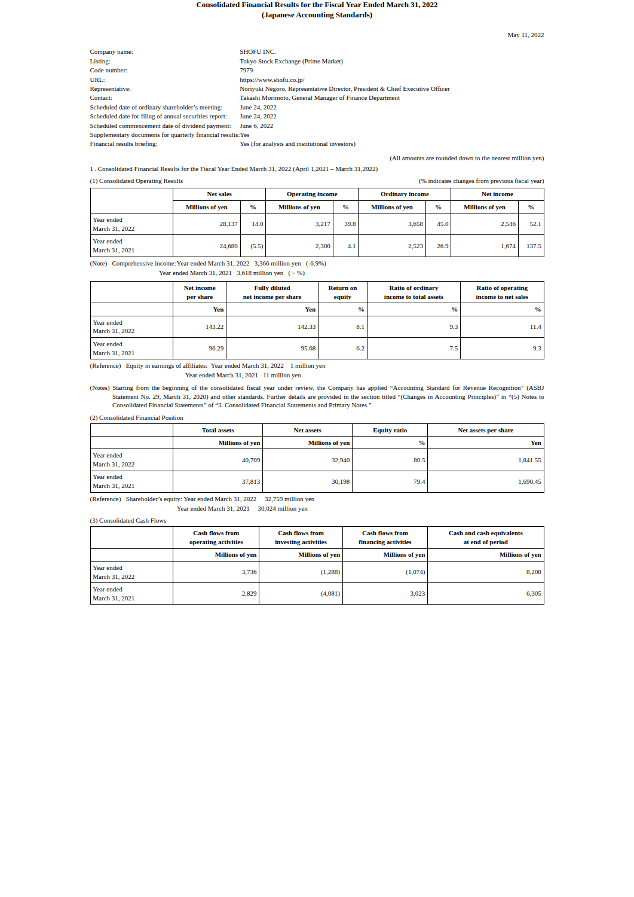Consolidated Financial Results for the Fiscal Year Ended March 31, 2022
(Japanese Accounting Standards)
May 11, 2022
| Company name: | SHOFU INC. |
| Listing: | Tokyo Stock Exchange (Prime Market) |
| Code number: | 7979 |
| URL: | https://www.shofu.co.jp/ |
| Representative: | Noriyuki Negoro, Representative Director, President & Chief Executive Officer |
| Contact: | Takashi Morimoto, General Manager of Finance Department |
| Scheduled date of ordinary shareholder’s meeting: | June 24, 2022 |
| Scheduled date for filing of annual securities report: | June 24, 2022 |
| Scheduled commencement date of dividend payment: | June 6, 2022 |
| Supplementary documents for quarterly financial results: | Yes |
| Financial results briefing: | Yes (for analysts and institutional investors) |
(All amounts are rounded down to the nearest million yen)
1 . Consolidated Financial Results for the Fiscal Year Ended March 31, 2022 (April 1,2021 – March 31,2022)
(1) Consolidated Operating Results (% indicates changes from previous fiscal year)
| | Net sales | Operating income | Ordinary income | Net income |
| --- | --- | --- | --- | --- |
| Millions of yen | % | Millions of yen | % | Millions of yen | % | Millions of yen | % |
| Year ended March 31, 2022 | 28,137 | 14.0 | 3,217 | 39.8 | 3,658 | 45.0 | 2,546 | 52.1 |
| Year ended March 31, 2021 | 24,680 | (5.5) | 2,300 | 4.1 | 2,523 | 26.9 | 1,674 | 137.5 |
(Note) Comprehensive income: Year ended March 31, 2022 3,366 million yen (-6.9%)
Year ended March 31, 2021 3,618 million yen (－%)
| | Net income per share | Fully diluted net income per share | Return on equity | Ratio of ordinary income to total assets | Ratio of operating income to net sales |
| --- | --- | --- | --- | --- | --- |
| | Yen | Yen | % | % | % |
| Year ended March 31, 2022 | 143.22 | 142.33 | 8.1 | 9.3 | 11.4 |
| Year ended March 31, 2021 | 96.29 | 95.68 | 6.2 | 7.5 | 9.3 |
(Reference) Equity in earnings of affiliates: Year ended March 31, 2022 1 million yen
Year ended March 31, 2021 11 million yen
(Notes) Starting from the beginning of the consolidated fiscal year under review, the Company has applied “Accounting Standard for Revenue Recognition” (ASBJ Statement No. 29, March 31, 2020) and other standards. Further details are provided in the section titled “(Changes in Accounting Principles)” in “(5) Notes to Consolidated Financial Statements” of “3. Consolidated Financial Statements and Primary Notes.”
(2) Consolidated Financial Position
| | Total assets | Net assets | Equity ratio | Net assets per share |
| --- | --- | --- | --- | --- |
| | Millions of yen | Millions of yen | % | Yen |
| Year ended March 31, 2022 | 40,709 | 32,940 | 80.5 | 1,841.55 |
| Year ended March 31, 2021 | 37,813 | 30,198 | 79.4 | 1,690.45 |
(Reference) Shareholder’s equity: Year ended March 31, 2022 32,759 million yen
Year ended March 31, 2021 30,024 million yen
(3) Consolidated Cash Flows
| | Cash flows from operating activities | Cash flows from investing activities | Cash flows from financing activities | Cash and cash equivalents at end of period |
| --- | --- | --- | --- | --- |
| | Millions of yen | Millions of yen | Millions of yen | Millions of yen |
| Year ended March 31, 2022 | 3,736 | (1,288) | (1,074) | 8,208 |
| Year ended March 31, 2021 | 2,829 | (4,081) | 3,023 | 6,305 |